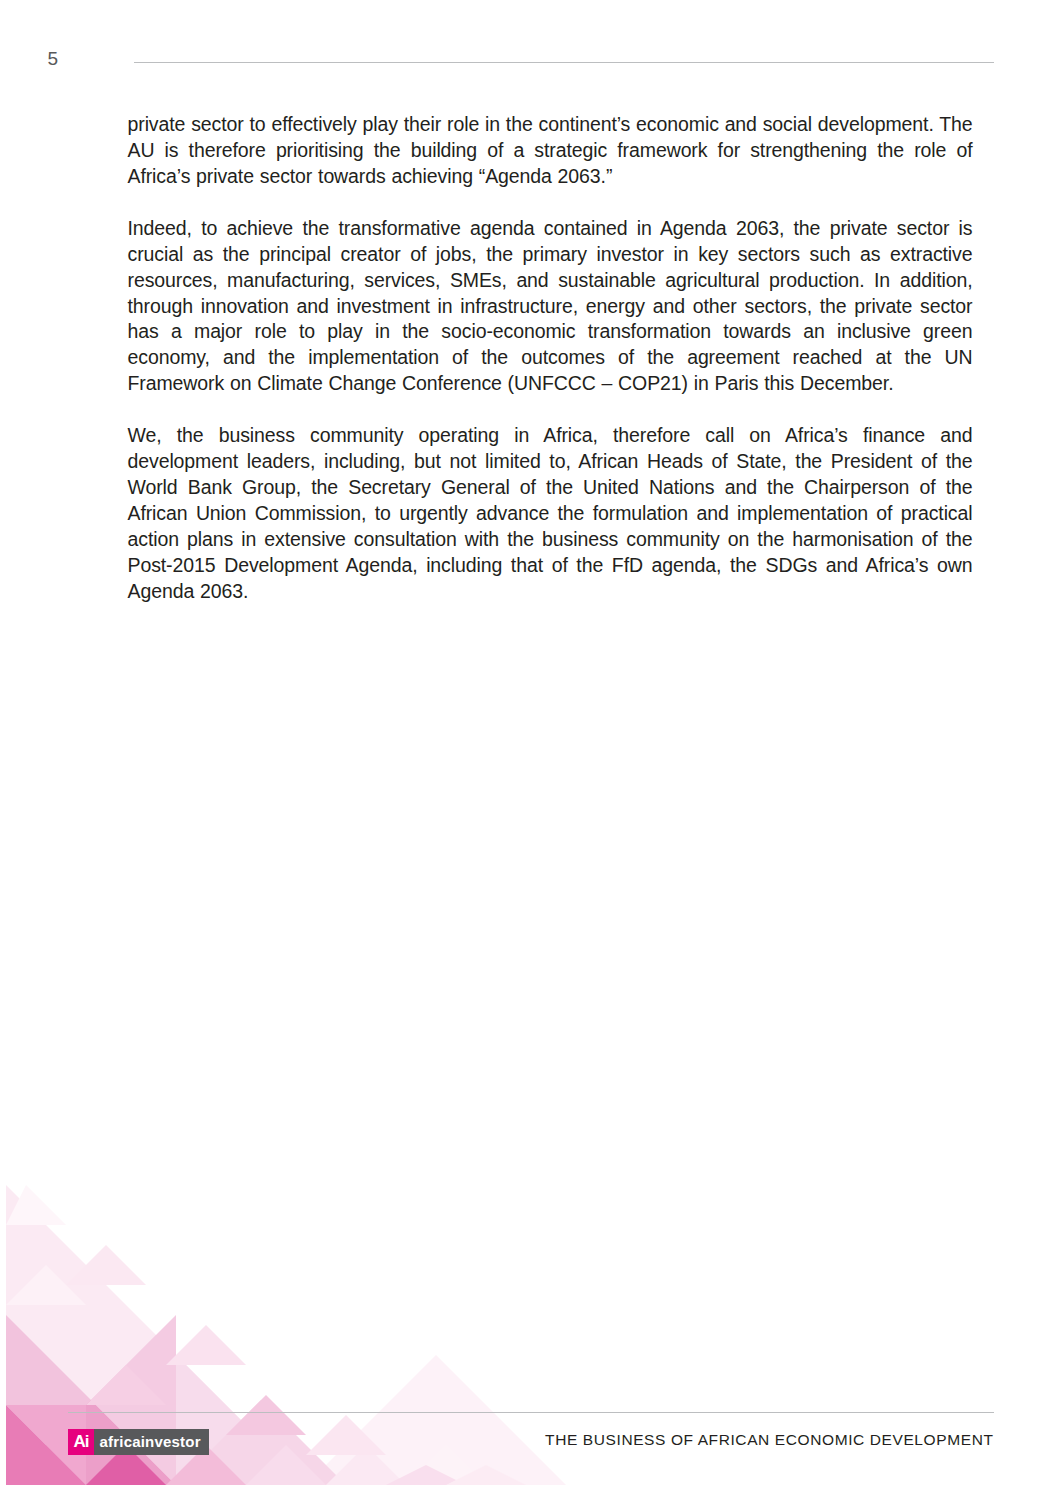5
private sector to effectively play their role in the continent’s economic and social development. The AU is therefore prioritising the building of a strategic framework for strengthening the role of Africa’s private sector towards achieving “Agenda 2063.”
Indeed, to achieve the transformative agenda contained in Agenda 2063, the private sector is crucial as the principal creator of jobs, the primary investor in key sectors such as extractive resources, manufacturing, services, SMEs, and sustainable agricultural production. In addition, through innovation and investment in infrastructure, energy and other sectors, the private sector has a major role to play in the socio-economic transformation towards an inclusive green economy, and the implementation of the outcomes of the agreement reached at the UN Framework on Climate Change Conference (UNFCCC – COP21) in Paris this December.
We, the business community operating in Africa, therefore call on Africa’s finance and development leaders, including, but not limited to, African Heads of State, the President of the World Bank Group, the Secretary General of the United Nations and the Chairperson of the African Union Commission, to urgently advance the formulation and implementation of practical action plans in extensive consultation with the business community on the harmonisation of the Post-2015 Development Agenda, including that of the FfD agenda, the SDGs and Africa’s own Agenda 2063.
THE BUSINESS OF AFRICAN ECONOMIC DEVELOPMENT
Ai africainvestor